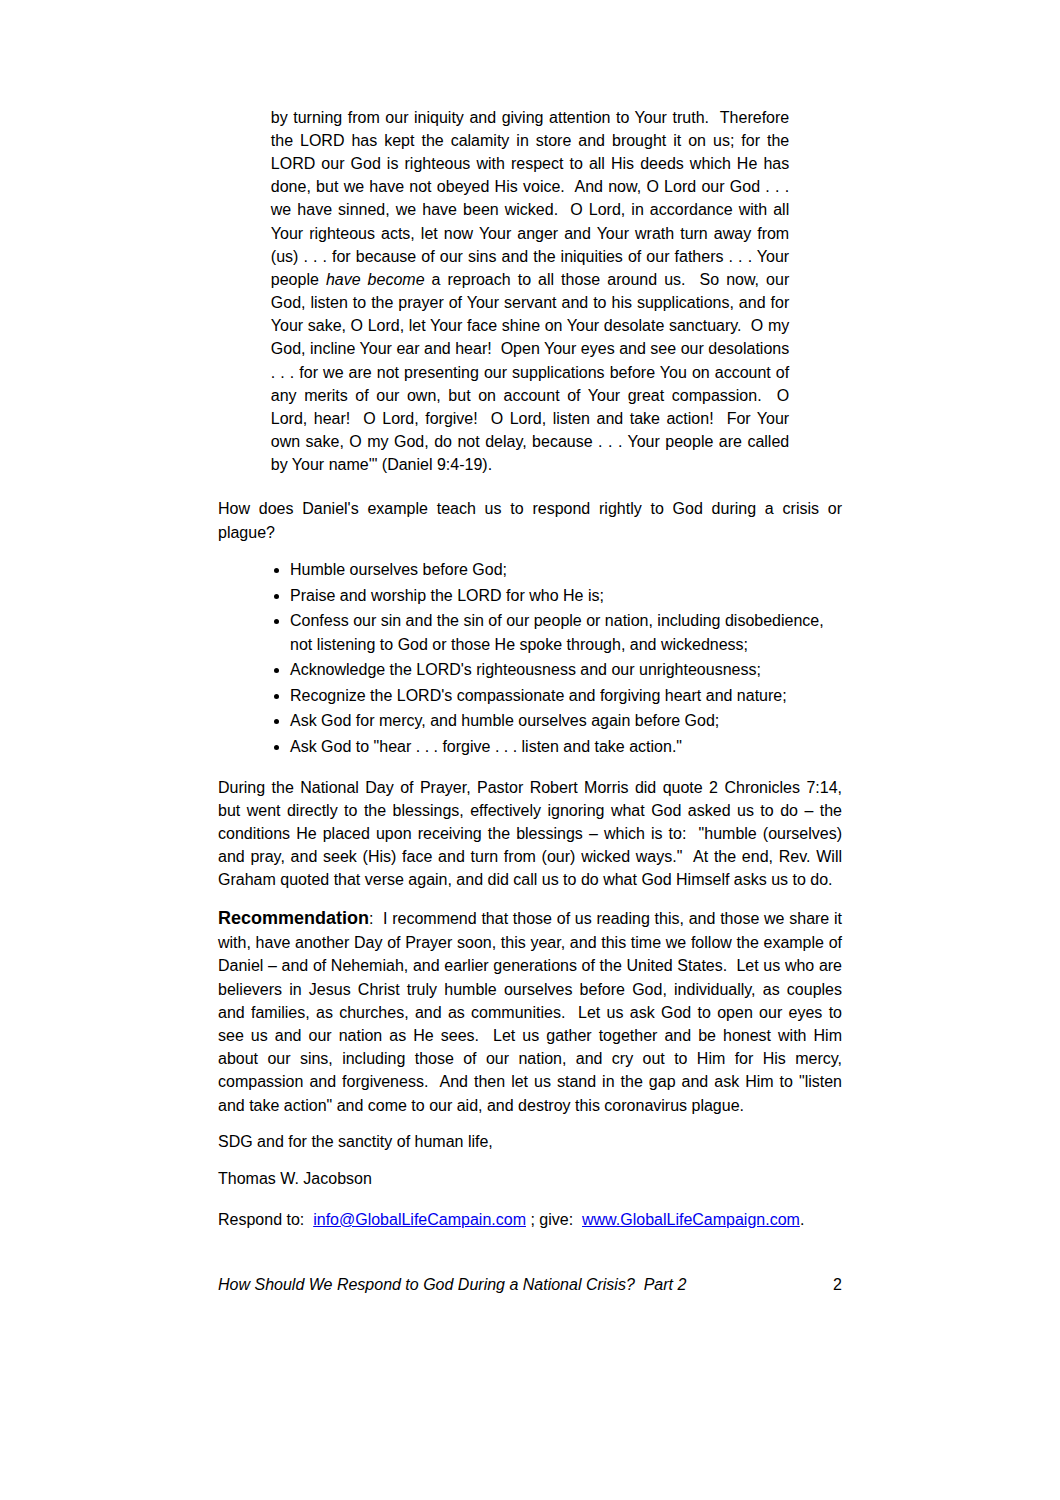by turning from our iniquity and giving attention to Your truth. Therefore the LORD has kept the calamity in store and brought it on us; for the LORD our God is righteous with respect to all His deeds which He has done, but we have not obeyed His voice. And now, O Lord our God . . . we have sinned, we have been wicked. O Lord, in accordance with all Your righteous acts, let now Your anger and Your wrath turn away from (us) . . . for because of our sins and the iniquities of our fathers . . . Your people have become a reproach to all those around us. So now, our God, listen to the prayer of Your servant and to his supplications, and for Your sake, O Lord, let Your face shine on Your desolate sanctuary. O my God, incline Your ear and hear! Open Your eyes and see our desolations . . . for we are not presenting our supplications before You on account of any merits of our own, but on account of Your great compassion. O Lord, hear! O Lord, forgive! O Lord, listen and take action! For Your own sake, O my God, do not delay, because . . . Your people are called by Your name'" (Daniel 9:4-19).
How does Daniel's example teach us to respond rightly to God during a crisis or plague?
Humble ourselves before God;
Praise and worship the LORD for who He is;
Confess our sin and the sin of our people or nation, including disobedience, not listening to God or those He spoke through, and wickedness;
Acknowledge the LORD's righteousness and our unrighteousness;
Recognize the LORD's compassionate and forgiving heart and nature;
Ask God for mercy, and humble ourselves again before God;
Ask God to "hear . . . forgive . . . listen and take action."
During the National Day of Prayer, Pastor Robert Morris did quote 2 Chronicles 7:14, but went directly to the blessings, effectively ignoring what God asked us to do – the conditions He placed upon receiving the blessings – which is to: "humble (ourselves) and pray, and seek (His) face and turn from (our) wicked ways." At the end, Rev. Will Graham quoted that verse again, and did call us to do what God Himself asks us to do.
Recommendation: I recommend that those of us reading this, and those we share it with, have another Day of Prayer soon, this year, and this time we follow the example of Daniel – and of Nehemiah, and earlier generations of the United States. Let us who are believers in Jesus Christ truly humble ourselves before God, individually, as couples and families, as churches, and as communities. Let us ask God to open our eyes to see us and our nation as He sees. Let us gather together and be honest with Him about our sins, including those of our nation, and cry out to Him for His mercy, compassion and forgiveness. And then let us stand in the gap and ask Him to "listen and take action" and come to our aid, and destroy this coronavirus plague.
SDG and for the sanctity of human life,
Thomas W. Jacobson
Respond to: info@GlobalLifeCampain.com ; give: www.GlobalLifeCampaign.com.
How Should We Respond to God During a National Crisis? Part 2 2